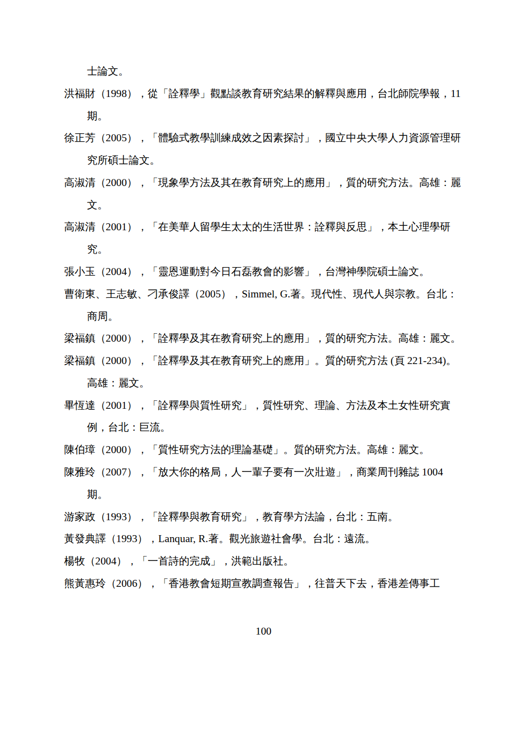士論文。
洪福財（1998），從「詮釋學」觀點談教育研究結果的解釋與應用，台北師院學報，11 期。
徐正芳（2005），「體驗式教學訓練成效之因素探討」，國立中央大學人力資源管理研究所碩士論文。
高淑清（2000），「現象學方法及其在教育研究上的應用」，質的研究方法。高雄：麗文。
高淑清（2001），「在美華人留學生太太的生活世界：詮釋與反思」，本土心理學研究。
張小玉（2004），「靈恩運動對今日石磊教會的影響」，台灣神學院碩士論文。
曹衛東、王志敏、刁承俊譯（2005），Simmel, G.著。現代性、現代人與宗教。台北：商周。
梁福鎮（2000），「詮釋學及其在教育研究上的應用」，質的研究方法。高雄：麗文。
梁福鎮（2000），「詮釋學及其在教育研究上的應用」。質的研究方法 (頁 221-234)。高雄：麗文。
畢恆達（2001），「詮釋學與質性研究」，質性研究、理論、方法及本土女性研究實例，台北：巨流。
陳伯璋（2000），「質性研究方法的理論基礎」。質的研究方法。高雄：麗文。
陳雅玲（2007），「放大你的格局，人一輩子要有一次壯遊」，商業周刊雜誌 1004 期。
游家政（1993），「詮釋學與教育研究」，教育學方法論，台北：五南。
黃發典譯（1993），Lanquar, R.著。觀光旅遊社會學。台北：遠流。
楊牧（2004），「一首詩的完成」，洪範出版社。
熊黃惠玲（2006），「香港教會短期宣教調查報告」，往普天下去，香港差傳事工
100